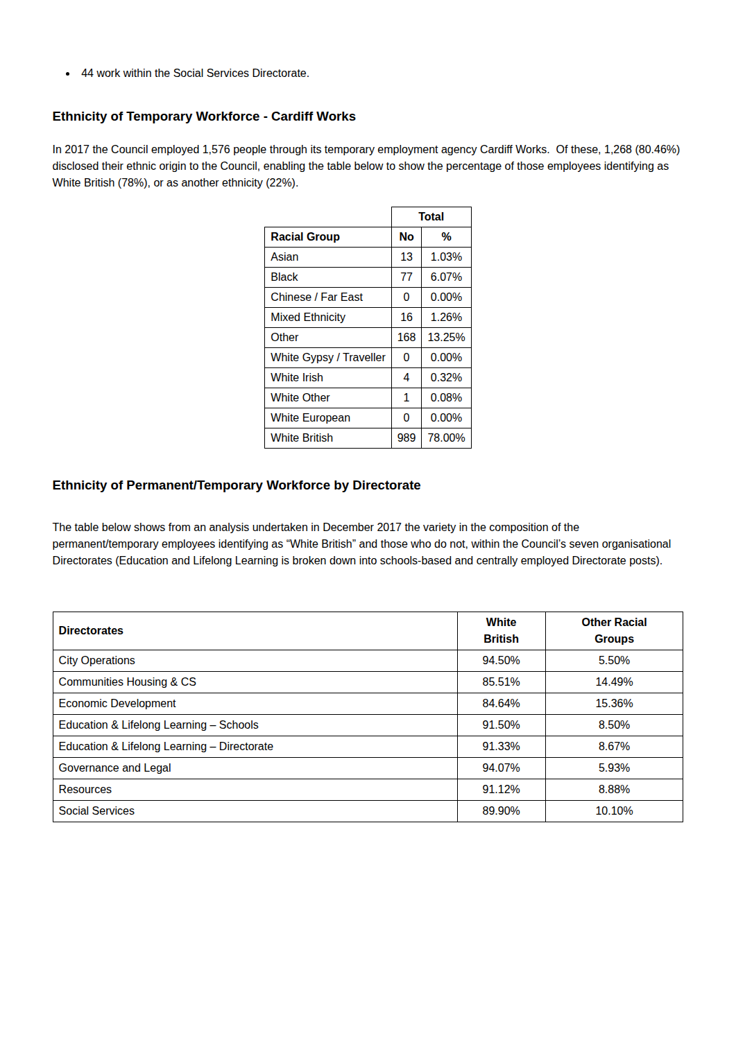44 work within the Social Services Directorate.
Ethnicity of Temporary Workforce - Cardiff Works
In 2017 the Council employed 1,576 people through its temporary employment agency Cardiff Works. Of these, 1,268 (80.46%) disclosed their ethnic origin to the Council, enabling the table below to show the percentage of those employees identifying as White British (78%), or as another ethnicity (22%).
| | Total |
| Racial Group | No | % |
| Asian | 13 | 1.03% |
| Black | 77 | 6.07% |
| Chinese / Far East | 0 | 0.00% |
| Mixed Ethnicity | 16 | 1.26% |
| Other | 168 | 13.25% |
| White Gypsy / Traveller | 0 | 0.00% |
| White Irish | 4 | 0.32% |
| White Other | 1 | 0.08% |
| White European | 0 | 0.00% |
| White British | 989 | 78.00% |
Ethnicity of Permanent/Temporary Workforce by Directorate
The table below shows from an analysis undertaken in December 2017 the variety in the composition of the permanent/temporary employees identifying as “White British” and those who do not, within the Council’s seven organisational Directorates (Education and Lifelong Learning is broken down into schools-based and centrally employed Directorate posts).
| Directorates | White British | Other Racial Groups |
| --- | --- | --- |
| City Operations | 94.50% | 5.50% |
| Communities Housing & CS | 85.51% | 14.49% |
| Economic Development | 84.64% | 15.36% |
| Education & Lifelong Learning – Schools | 91.50% | 8.50% |
| Education & Lifelong Learning – Directorate | 91.33% | 8.67% |
| Governance and Legal | 94.07% | 5.93% |
| Resources | 91.12% | 8.88% |
| Social Services | 89.90% | 10.10% |